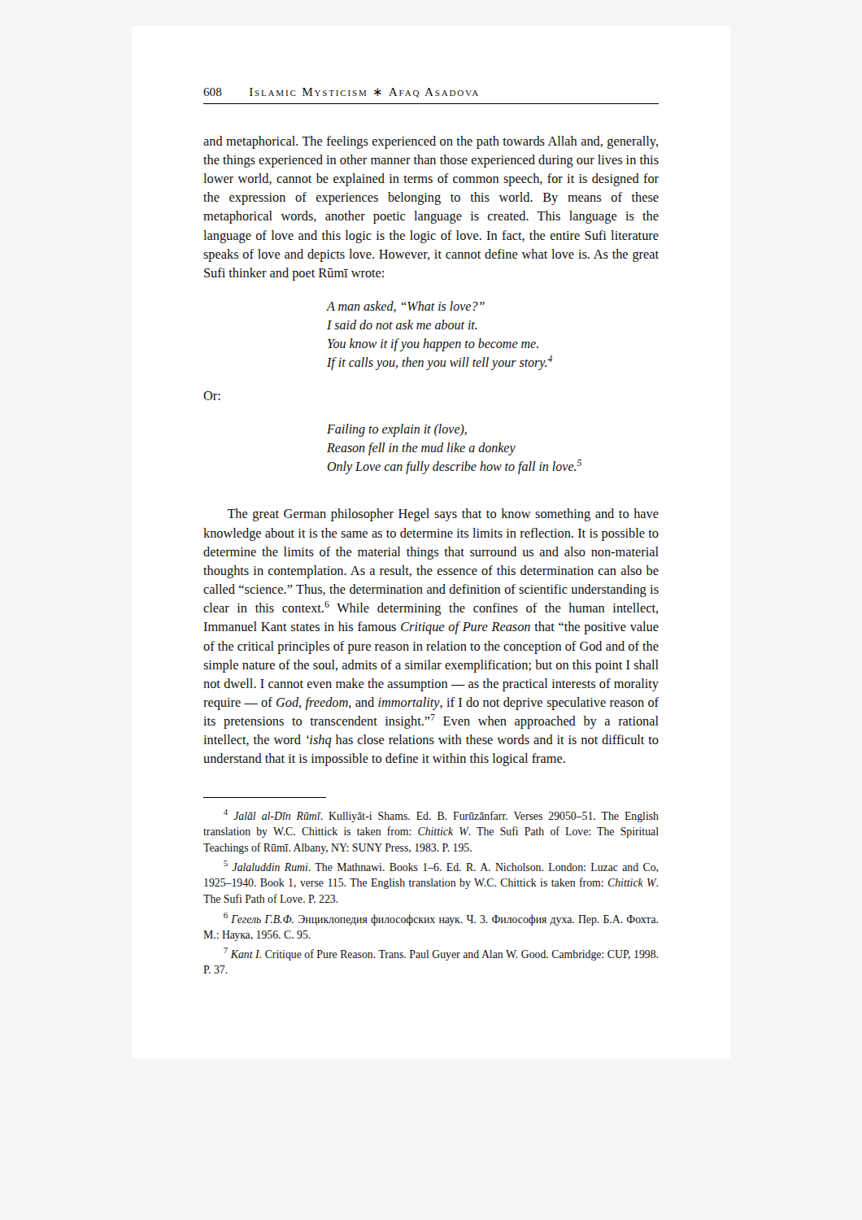608 Islamic Mysticism ∗ Afaq Asadova
and metaphorical. The feelings experienced on the path towards Allah and, generally, the things experienced in other manner than those experienced during our lives in this lower world, cannot be explained in terms of common speech, for it is designed for the expression of experiences belonging to this world. By means of these metaphorical words, another poetic language is created. This language is the language of love and this logic is the logic of love. In fact, the entire Sufi literature speaks of love and depicts love. However, it cannot define what love is. As the great Sufi thinker and poet Rūmī wrote:
A man asked, “What is love?”
I said do not ask me about it.
You know it if you happen to become me.
If it calls you, then you will tell your story.4
Or:
Failing to explain it (love),
Reason fell in the mud like a donkey
Only Love can fully describe how to fall in love.5
The great German philosopher Hegel says that to know something and to have knowledge about it is the same as to determine its limits in reflection. It is possible to determine the limits of the material things that surround us and also non-material thoughts in contemplation. As a result, the essence of this determination can also be called “science.” Thus, the determination and definition of scientific understanding is clear in this context.6 While determining the confines of the human intellect, Immanuel Kant states in his famous Critique of Pure Reason that “the positive value of the critical principles of pure reason in relation to the conception of God and of the simple nature of the soul, admits of a similar exemplification; but on this point I shall not dwell. I cannot even make the assumption — as the practical interests of morality require — of God, freedom, and immortality, if I do not deprive speculative reason of its pretensions to transcendent insight.”7 Even when approached by a rational intellect, the word ‘ishq has close relations with these words and it is not difficult to understand that it is impossible to define it within this logical frame.
4 Jalāl al-Dīn Rūmī. Kulliyāt-i Shams. Ed. B. Furūzānfarr. Verses 29050–51. The English translation by W.C. Chittick is taken from: Chittick W. The Sufi Path of Love: The Spiritual Teachings of Rūmī. Albany, NY: SUNY Press, 1983. P. 195.
5 Jalaluddin Rumi. The Mathnawi. Books 1–6. Ed. R. A. Nicholson. London: Luzac and Co, 1925–1940. Book 1, verse 115. The English translation by W.C. Chittick is taken from: Chittick W. The Sufi Path of Love. P. 223.
6 Гегель Г.В.Ф. Энциклопедия философских наук. Ч. 3. Философия духа. Пер. Б.А. Фохта. М.: Наука, 1956. С. 95.
7 Kant I. Critique of Pure Reason. Trans. Paul Guyer and Alan W. Good. Cambridge: CUP, 1998. P. 37.